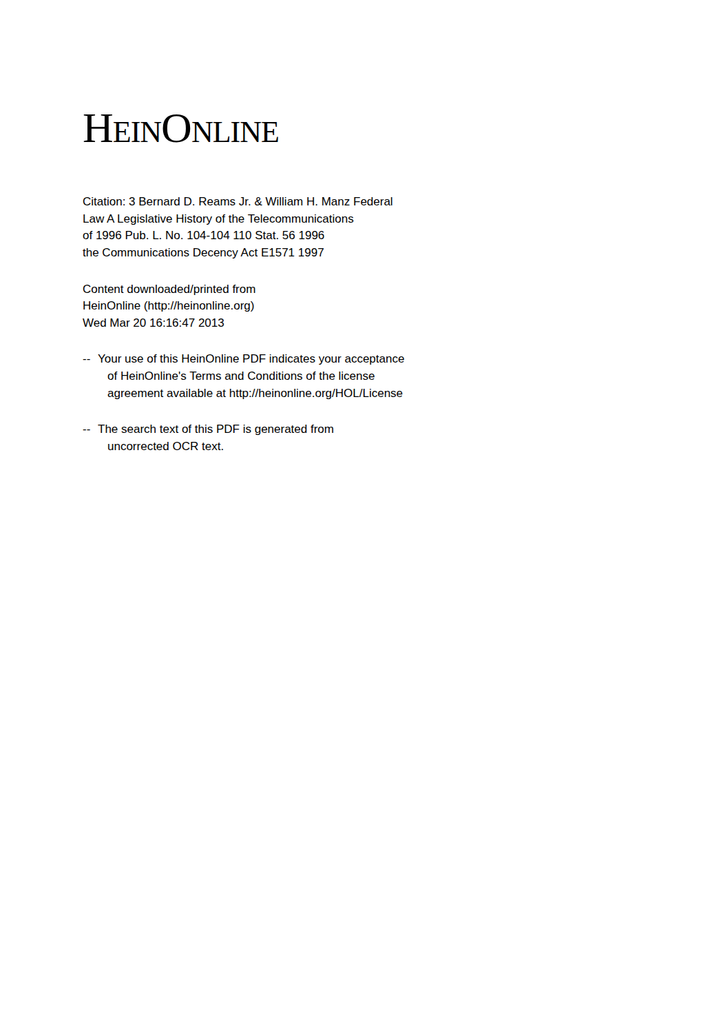HEINONLINE
Citation: 3 Bernard D. Reams Jr. & William H. Manz Federal
Law A Legislative History of the Telecommunications
of 1996 Pub. L. No. 104-104 110 Stat. 56 1996
the Communications Decency Act E1571 1997
Content downloaded/printed from
HeinOnline (http://heinonline.org)
Wed Mar 20 16:16:47 2013
Your use of this HeinOnline PDF indicates your acceptanceof HeinOnline's Terms and Conditions of the license agreement available at http://heinonline.org/HOL/License
The search text of this PDF is generated fromuncorrected OCR text.